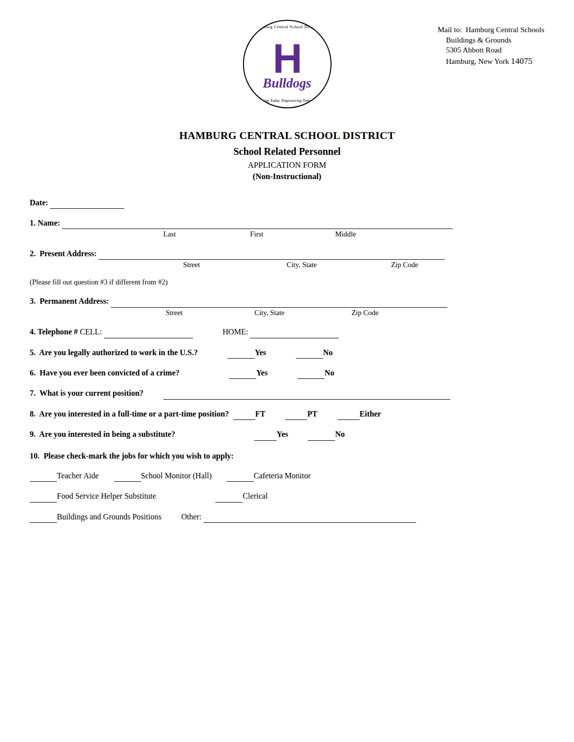Mail to: Hamburg Central Schools
Buildings & Grounds
5305 Abbott Road
Hamburg, New York 14075
Hamburg Central School District
H Bulldogs
Inspiring Today. Empowering Tomorrow.
HAMBURG CENTRAL SCHOOL DISTRICT
School Related Personnel
APPLICATION FORM
(Non-Instructional)
Date:
1. Name:
Last First Middle
2. Present Address:
Street City, State Zip Code
(Please fill out question #3 if different from #2)
3. Permanent Address:
Street City, State Zip Code
4. Telephone # CELL: HOME:
5. Are you legally authorized to work in the U.S.? Yes No
6. Have you ever been convicted of a crime? Yes No
7. What is your current position?
8. Are you interested in a full-time or a part-time position? FT PT Either
9. Are you interested in being a substitute? Yes No
10. Please check-mark the jobs for which you wish to apply:
Teacher Aide School Monitor (Hall) Cafeteria Monitor
Food Service Helper Substitute Clerical
Buildings and Grounds Positions Other: